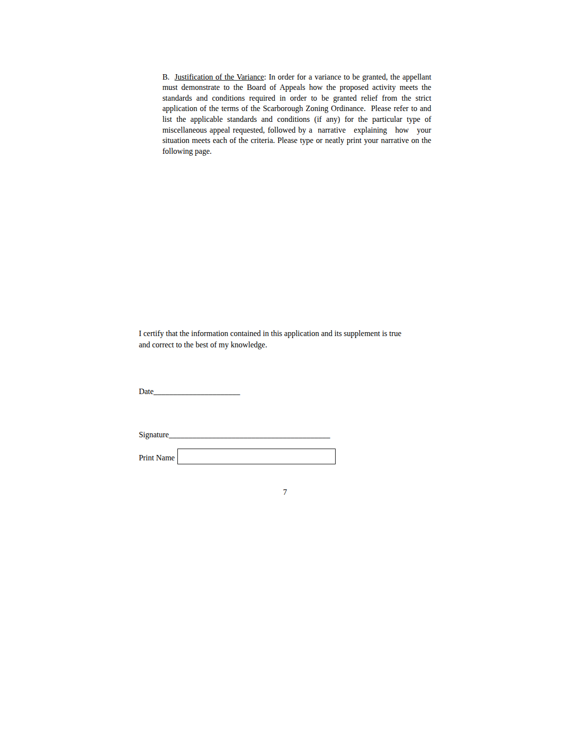B. Justification of the Variance: In order for a variance to be granted, the appellant must demonstrate to the Board of Appeals how the proposed activity meets the standards and conditions required in order to be granted relief from the strict application of the terms of the Scarborough Zoning Ordinance. Please refer to and list the applicable standards and conditions (if any) for the particular type of miscellaneous appeal requested, followed by a narrative explaining how your situation meets each of the criteria. Please type or neatly print your narrative on the following page.
I certify that the information contained in this application and its supplement is true and correct to the best of my knowledge.
Date______________________
Signature_________________________________________
Print Name
7